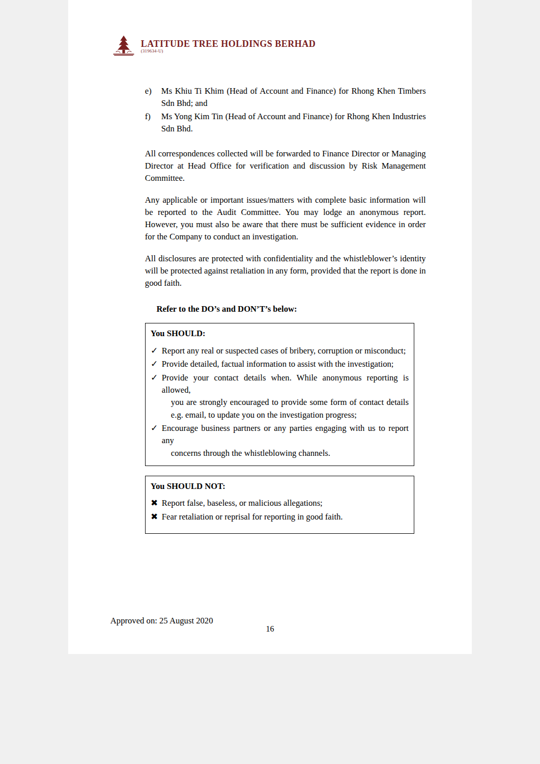LATITUDE TREE HOLDINGS BERHAD
(319634-U)
e) Ms Khiu Ti Khim (Head of Account and Finance) for Rhong Khen Timbers Sdn Bhd; and
f) Ms Yong Kim Tin (Head of Account and Finance) for Rhong Khen Industries Sdn Bhd.
All correspondences collected will be forwarded to Finance Director or Managing Director at Head Office for verification and discussion by Risk Management Committee.
Any applicable or important issues/matters with complete basic information will be reported to the Audit Committee. You may lodge an anonymous report. However, you must also be aware that there must be sufficient evidence in order for the Company to conduct an investigation.
All disclosures are protected with confidentiality and the whistleblower’s identity will be protected against retaliation in any form, provided that the report is done in good faith.
Refer to the DO’s and DON’T’s below:
You SHOULD:
✓ Report any real or suspected cases of bribery, corruption or misconduct;
✓ Provide detailed, factual information to assist with the investigation;
✓ Provide your contact details when. While anonymous reporting is allowed, you are strongly encouraged to provide some form of contact details e.g. email, to update you on the investigation progress;
✓ Encourage business partners or any parties engaging with us to report any concerns through the whistleblowing channels.
You SHOULD NOT:
✖ Report false, baseless, or malicious allegations;
✖ Fear retaliation or reprisal for reporting in good faith.
Approved on: 25 August 2020
16